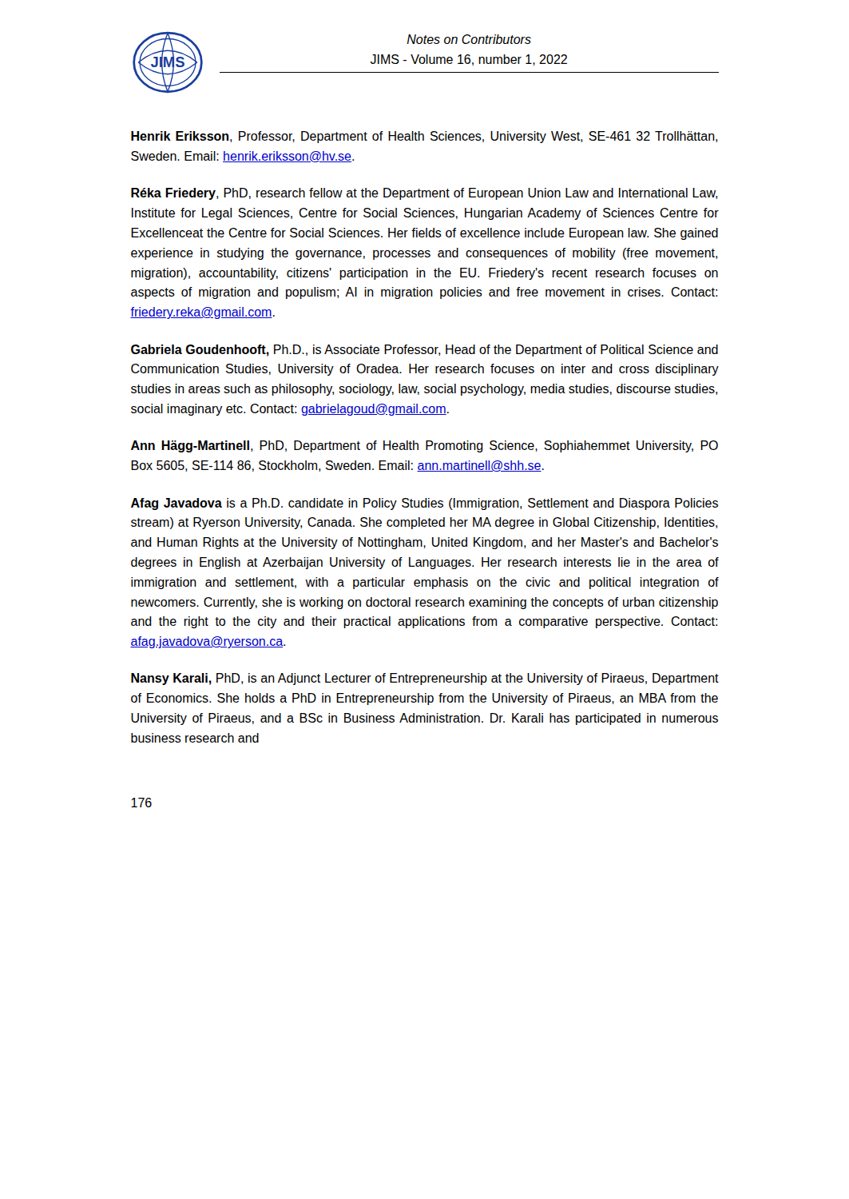JIMS
Notes on Contributors JIMS - Volume 16, number 1, 2022
Henrik Eriksson, Professor, Department of Health Sciences, University West, SE-461 32 Trollhättan, Sweden. Email: henrik.eriksson@hv.se.
Réka Friedery, PhD, research fellow at the Department of European Union Law and International Law, Institute for Legal Sciences, Centre for Social Sciences, Hungarian Academy of Sciences Centre for Excellenceat the Centre for Social Sciences. Her fields of excellence include European law. She gained experience in studying the governance, processes and consequences of mobility (free movement, migration), accountability, citizens' participation in the EU. Friedery's recent research focuses on aspects of migration and populism; AI in migration policies and free movement in crises. Contact: friedery.reka@gmail.com.
Gabriela Goudenhooft, Ph.D., is Associate Professor, Head of the Department of Political Science and Communication Studies, University of Oradea. Her research focuses on inter and cross disciplinary studies in areas such as philosophy, sociology, law, social psychology, media studies, discourse studies, social imaginary etc. Contact: gabrielagoud@gmail.com.
Ann Hägg-Martinell, PhD, Department of Health Promoting Science, Sophiahemmet University, PO Box 5605, SE-114 86, Stockholm, Sweden. Email: ann.martinell@shh.se.
Afag Javadova is a Ph.D. candidate in Policy Studies (Immigration, Settlement and Diaspora Policies stream) at Ryerson University, Canada. She completed her MA degree in Global Citizenship, Identities, and Human Rights at the University of Nottingham, United Kingdom, and her Master's and Bachelor's degrees in English at Azerbaijan University of Languages. Her research interests lie in the area of immigration and settlement, with a particular emphasis on the civic and political integration of newcomers. Currently, she is working on doctoral research examining the concepts of urban citizenship and the right to the city and their practical applications from a comparative perspective. Contact: afag.javadova@ryerson.ca.
Nansy Karali, PhD, is an Adjunct Lecturer of Entrepreneurship at the University of Piraeus, Department of Economics. She holds a PhD in Entrepreneurship from the University of Piraeus, an MBA from the University of Piraeus, and a BSc in Business Administration. Dr. Karali has participated in numerous business research and
176